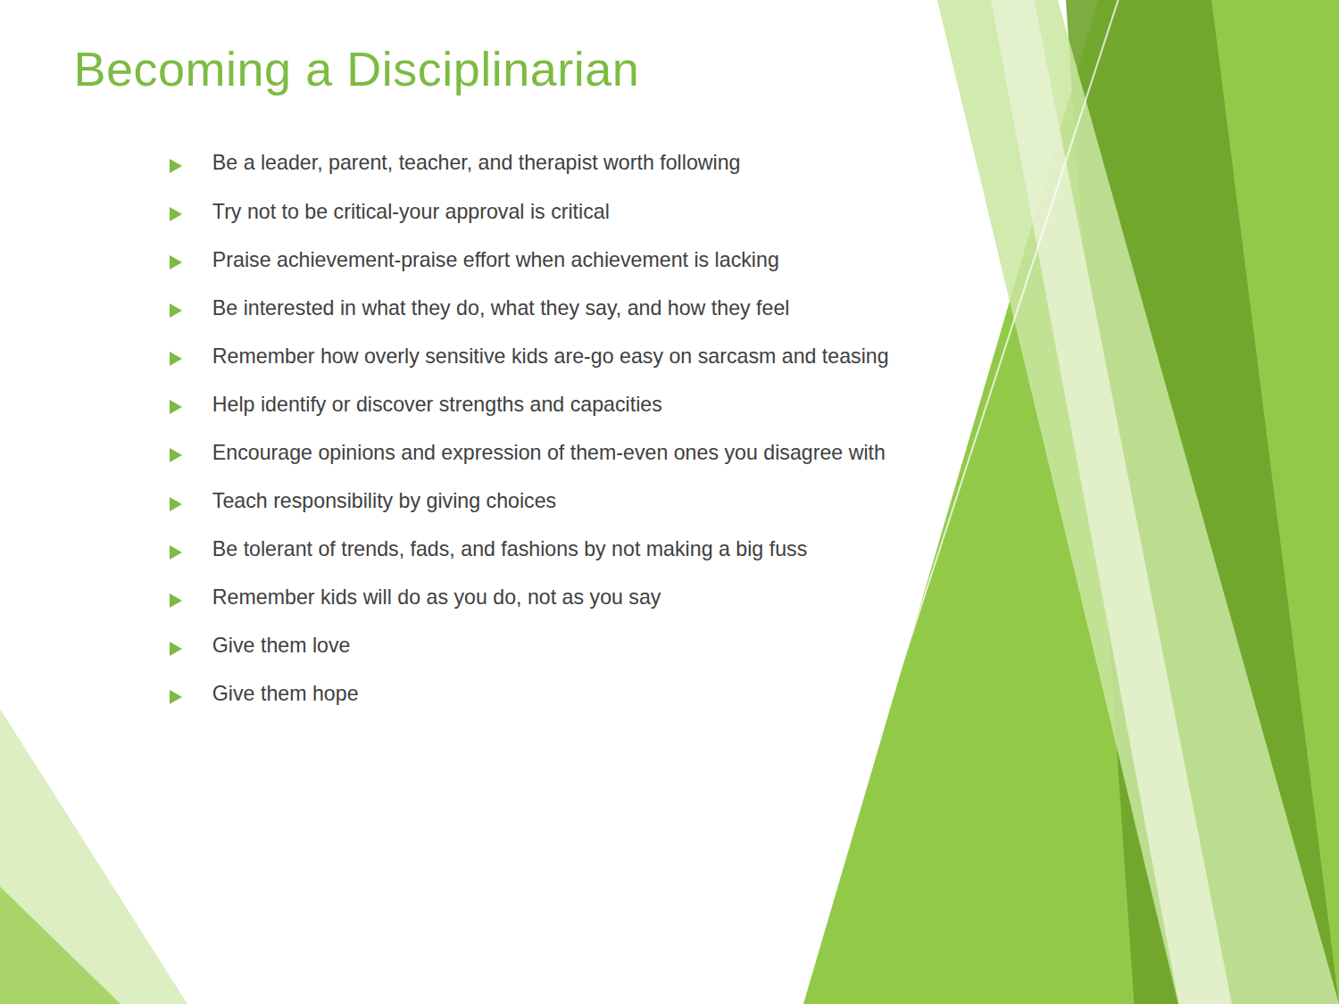Becoming a Disciplinarian
Be a leader, parent, teacher, and therapist worth following
Try not to be critical-your approval is critical
Praise achievement-praise effort when achievement is lacking
Be interested in what they do, what they say, and how they feel
Remember how overly sensitive kids are-go easy on sarcasm and teasing
Help identify or discover strengths and capacities
Encourage opinions and expression of them-even ones you disagree with
Teach responsibility by giving choices
Be tolerant of trends, fads, and fashions by not making a big fuss
Remember kids will do as you do, not as you say
Give them love
Give them hope